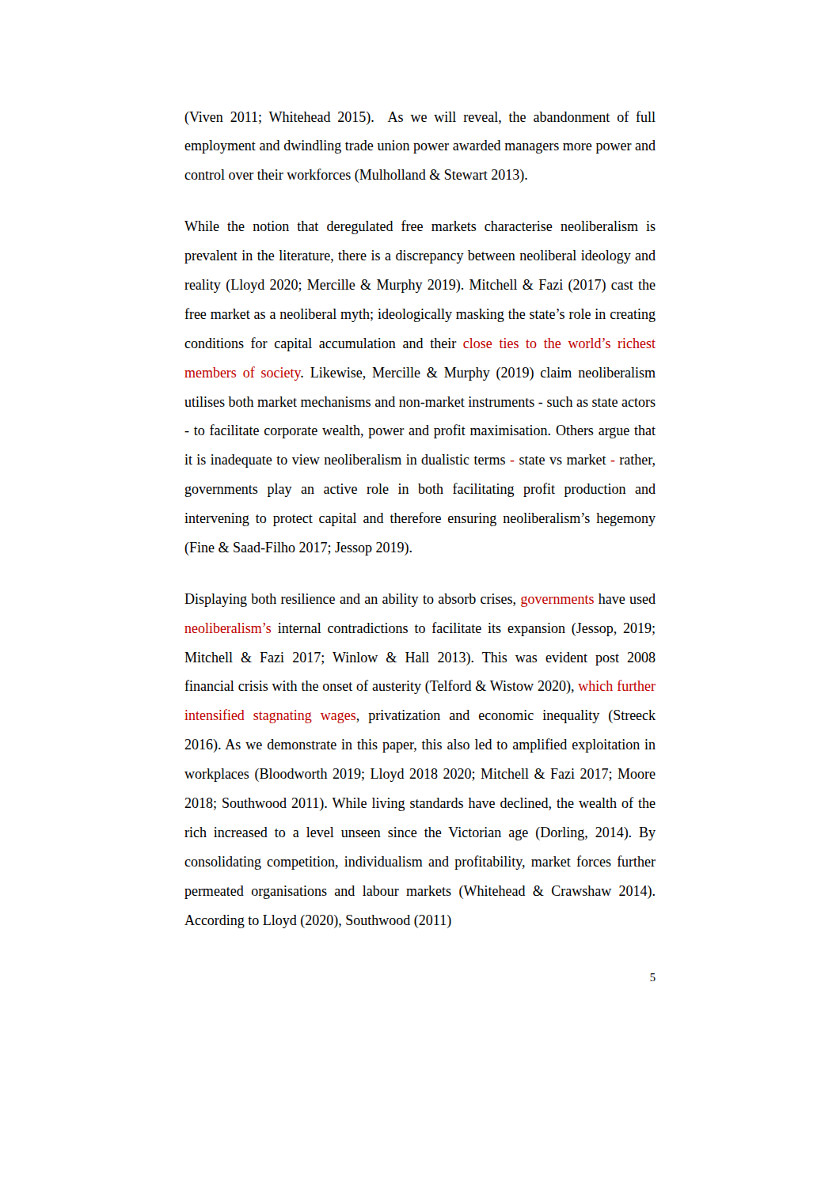(Viven 2011; Whitehead 2015). As we will reveal, the abandonment of full employment and dwindling trade union power awarded managers more power and control over their workforces (Mulholland & Stewart 2013).
While the notion that deregulated free markets characterise neoliberalism is prevalent in the literature, there is a discrepancy between neoliberal ideology and reality (Lloyd 2020; Mercille & Murphy 2019). Mitchell & Fazi (2017) cast the free market as a neoliberal myth; ideologically masking the state’s role in creating conditions for capital accumulation and their close ties to the world’s richest members of society. Likewise, Mercille & Murphy (2019) claim neoliberalism utilises both market mechanisms and non-market instruments - such as state actors - to facilitate corporate wealth, power and profit maximisation. Others argue that it is inadequate to view neoliberalism in dualistic terms - state vs market - rather, governments play an active role in both facilitating profit production and intervening to protect capital and therefore ensuring neoliberalism’s hegemony (Fine & Saad-Filho 2017; Jessop 2019).
Displaying both resilience and an ability to absorb crises, governments have used neoliberalism’s internal contradictions to facilitate its expansion (Jessop, 2019; Mitchell & Fazi 2017; Winlow & Hall 2013). This was evident post 2008 financial crisis with the onset of austerity (Telford & Wistow 2020), which further intensified stagnating wages, privatization and economic inequality (Streeck 2016). As we demonstrate in this paper, this also led to amplified exploitation in workplaces (Bloodworth 2019; Lloyd 2018 2020; Mitchell & Fazi 2017; Moore 2018; Southwood 2011). While living standards have declined, the wealth of the rich increased to a level unseen since the Victorian age (Dorling, 2014). By consolidating competition, individualism and profitability, market forces further permeated organisations and labour markets (Whitehead & Crawshaw 2014). According to Lloyd (2020), Southwood (2011)
5